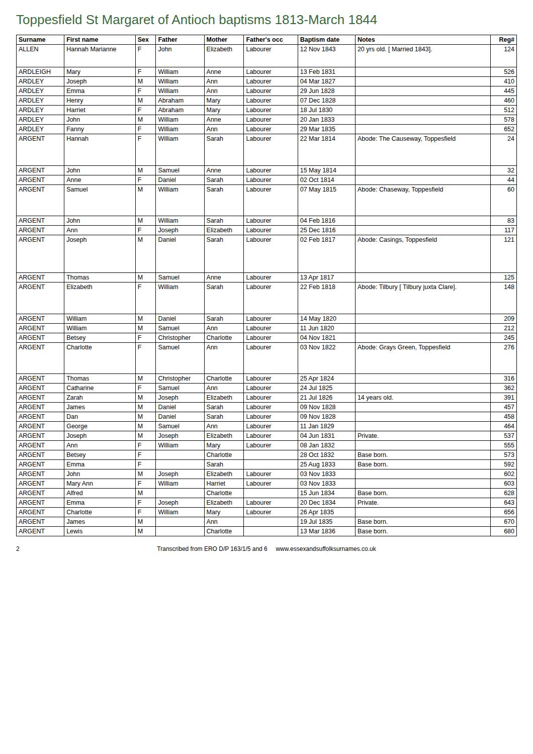Toppesfield St Margaret of Antioch baptisms 1813-March 1844
| Surname | First name | Sex | Father | Mother | Father's occ | Baptism date | Notes | Reg# |
| --- | --- | --- | --- | --- | --- | --- | --- | --- |
| ALLEN | Hannah Marianne | F | John | Elizabeth | Labourer | 12 Nov 1843 | 20 yrs old. [ Married 1843]. | 124 |
| ARDLEIGH | Mary | F | William | Anne | Labourer | 13 Feb 1831 | | 526 |
| ARDLEY | Joseph | M | William | Ann | Labourer | 04 Mar 1827 | | 410 |
| ARDLEY | Emma | F | William | Ann | Labourer | 29 Jun 1828 | | 445 |
| ARDLEY | Henry | M | Abraham | Mary | Labourer | 07 Dec 1828 | | 460 |
| ARDLEY | Harriet | F | Abraham | Mary | Labourer | 18 Jul 1830 | | 512 |
| ARDLEY | John | M | William | Anne | Labourer | 20 Jan 1833 | | 578 |
| ARDLEY | Fanny | F | William | Ann | Labourer | 29 Mar 1835 | | 652 |
| ARGENT | Hannah | F | William | Sarah | Labourer | 22 Mar 1814 | Abode: The Causeway, Toppesfield | 24 |
| ARGENT | John | M | Samuel | Anne | Labourer | 15 May 1814 | | 32 |
| ARGENT | Anne | F | Daniel | Sarah | Labourer | 02 Oct 1814 | | 44 |
| ARGENT | Samuel | M | William | Sarah | Labourer | 07 May 1815 | Abode: Chaseway, Toppesfield | 60 |
| ARGENT | John | M | William | Sarah | Labourer | 04 Feb 1816 | | 83 |
| ARGENT | Ann | F | Joseph | Elizabeth | Labourer | 25 Dec 1816 | | 117 |
| ARGENT | Joseph | M | Daniel | Sarah | Labourer | 02 Feb 1817 | Abode: Casings, Toppesfield | 121 |
| ARGENT | Thomas | M | Samuel | Anne | Labourer | 13 Apr 1817 | | 125 |
| ARGENT | Elizabeth | F | William | Sarah | Labourer | 22 Feb 1818 | Abode: Tilbury [ Tilbury juxta Clare]. | 148 |
| ARGENT | William | M | Daniel | Sarah | Labourer | 14 May 1820 | | 209 |
| ARGENT | William | M | Samuel | Ann | Labourer | 11 Jun 1820 | | 212 |
| ARGENT | Betsey | F | Christopher | Charlotte | Labourer | 04 Nov 1821 | | 245 |
| ARGENT | Charlotte | F | Samuel | Ann | Labourer | 03 Nov 1822 | Abode: Grays Green, Toppesfield | 276 |
| ARGENT | Thomas | M | Christopher | Charlotte | Labourer | 25 Apr 1824 | | 316 |
| ARGENT | Catharine | F | Samuel | Ann | Labourer | 24 Jul 1825 | | 362 |
| ARGENT | Zarah | M | Joseph | Elizabeth | Labourer | 21 Jul 1826 | 14 years old. | 391 |
| ARGENT | James | M | Daniel | Sarah | Labourer | 09 Nov 1828 | | 457 |
| ARGENT | Dan | M | Daniel | Sarah | Labourer | 09 Nov 1828 | | 458 |
| ARGENT | George | M | Samuel | Ann | Labourer | 11 Jan 1829 | | 464 |
| ARGENT | Joseph | M | Joseph | Elizabeth | Labourer | 04 Jun 1831 | Private. | 537 |
| ARGENT | Ann | F | William | Mary | Labourer | 08 Jan 1832 | | 555 |
| ARGENT | Betsey | F | | Charlotte | | 28 Oct 1832 | Base born. | 573 |
| ARGENT | Emma | F | | Sarah | | 25 Aug 1833 | Base born. | 592 |
| ARGENT | John | M | Joseph | Elizabeth | Labourer | 03 Nov 1833 | | 602 |
| ARGENT | Mary Ann | F | William | Harriet | Labourer | 03 Nov 1833 | | 603 |
| ARGENT | Alfred | M | | Charlotte | | 15 Jun 1834 | Base born. | 628 |
| ARGENT | Emma | F | Joseph | Elizabeth | Labourer | 20 Dec 1834 | Private. | 643 |
| ARGENT | Charlotte | F | William | Mary | Labourer | 26 Apr 1835 | | 656 |
| ARGENT | James | M | | Ann | | 19 Jul 1835 | Base born. | 670 |
| ARGENT | Lewis | M | | Charlotte | | 13 Mar 1836 | Base born. | 680 |
2
Transcribed from ERO D/P 163/1/5 and 6 www.essexandsuffolksurnames.co.uk